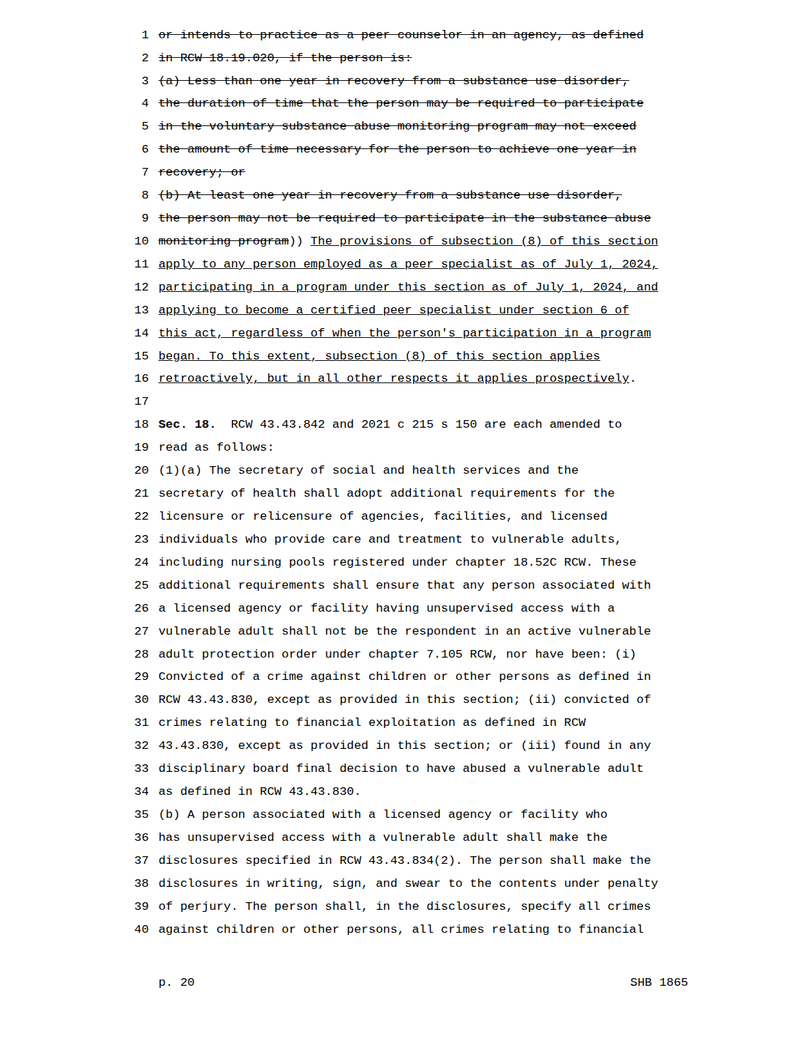or intends to practice as a peer counselor in an agency, as defined
in RCW 18.19.020, if the person is:
(a) Less than one year in recovery from a substance use disorder,
the duration of time that the person may be required to participate
in the voluntary substance abuse monitoring program may not exceed
the amount of time necessary for the person to achieve one year in
recovery; or
(b) At least one year in recovery from a substance use disorder,
the person may not be required to participate in the substance abuse
monitoring program)) The provisions of subsection (8) of this section
apply to any person employed as a peer specialist as of July 1, 2024,
participating in a program under this section as of July 1, 2024, and
applying to become a certified peer specialist under section 6 of
this act, regardless of when the person's participation in a program
began. To this extent, subsection (8) of this section applies
retroactively, but in all other respects it applies prospectively.
Sec. 18. RCW 43.43.842 and 2021 c 215 s 150 are each amended to
read as follows:
(1)(a) The secretary of social and health services and the
secretary of health shall adopt additional requirements for the
licensure or relicensure of agencies, facilities, and licensed
individuals who provide care and treatment to vulnerable adults,
including nursing pools registered under chapter 18.52C RCW. These
additional requirements shall ensure that any person associated with
a licensed agency or facility having unsupervised access with a
vulnerable adult shall not be the respondent in an active vulnerable
adult protection order under chapter 7.105 RCW, nor have been: (i)
Convicted of a crime against children or other persons as defined in
RCW 43.43.830, except as provided in this section; (ii) convicted of
crimes relating to financial exploitation as defined in RCW
43.43.830, except as provided in this section; or (iii) found in any
disciplinary board final decision to have abused a vulnerable adult
as defined in RCW 43.43.830.
(b) A person associated with a licensed agency or facility who
has unsupervised access with a vulnerable adult shall make the
disclosures specified in RCW 43.43.834(2). The person shall make the
disclosures in writing, sign, and swear to the contents under penalty
of perjury. The person shall, in the disclosures, specify all crimes
against children or other persons, all crimes relating to financial
p. 20 SHB 1865